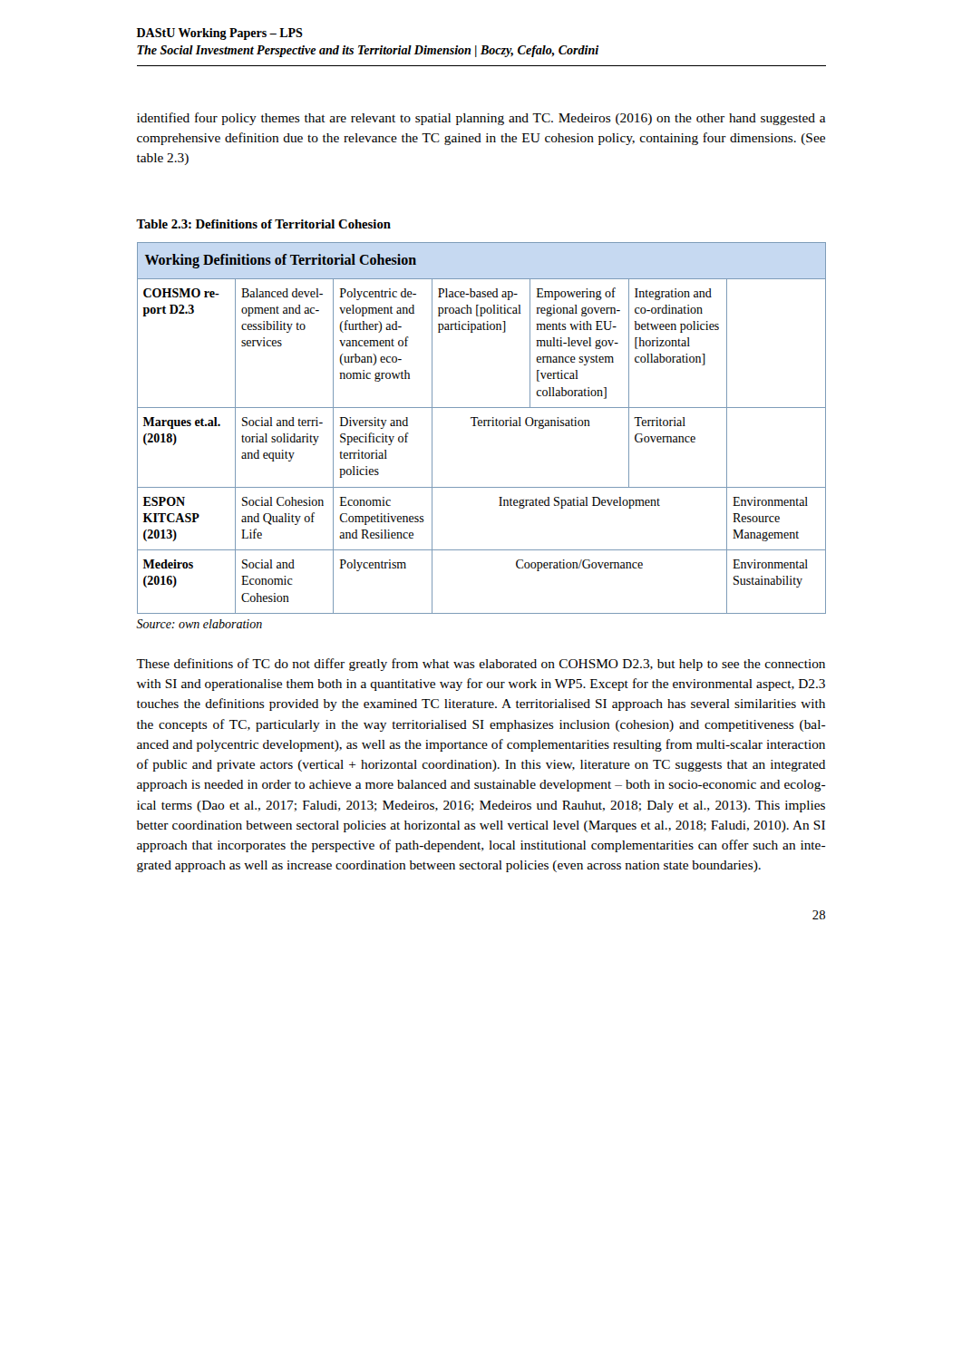DAStU Working Papers – LPS
The Social Investment Perspective and its Territorial Dimension | Boczy, Cefalo, Cordini
identified four policy themes that are relevant to spatial planning and TC. Medeiros (2016) on the other hand suggested a comprehensive definition due to the relevance the TC gained in the EU cohesion policy, containing four dimensions. (See table 2.3)
Table 2.3: Definitions of Territorial Cohesion
| Working Definitions of Territorial Cohesion |
| --- |
| COHSMO report D2.3 | Balanced development and accessibility to services | Polycentric development and (further) advancement of (urban) economic growth | Place-based approach [political participation] | Empowering of regional governments with EU-multi-level governance system [vertical collaboration] | Integration and co-ordination between policies [horizontal collaboration] | |
| Marques et.al. (2018) | Social and territorial solidarity and equity | Diversity and Specificity of territorial policies | Territorial Organisation | Territorial Governance | |
| ESPON KITCASP (2013) | Social Cohesion and Quality of Life | Economic Competitiveness and Resilience | Integrated Spatial Development | Environmental Resource Management |
| Medeiros (2016) | Social and Economic Cohesion | Polycentrism | Cooperation/Governance | Environmental Sustainability |
Source: own elaboration
These definitions of TC do not differ greatly from what was elaborated on COHSMO D2.3, but help to see the connection with SI and operationalise them both in a quantitative way for our work in WP5. Except for the environmental aspect, D2.3 touches the definitions provided by the examined TC literature. A territorialised SI approach has several similarities with the concepts of TC, particularly in the way territorialised SI emphasizes inclusion (cohesion) and competitiveness (balanced and polycentric development), as well as the importance of complementarities resulting from multi-scalar interaction of public and private actors (vertical + horizontal coordination). In this view, literature on TC suggests that an integrated approach is needed in order to achieve a more balanced and sustainable development – both in socio-economic and ecological terms (Dao et al., 2017; Faludi, 2013; Medeiros, 2016; Medeiros und Rauhut, 2018; Daly et al., 2013). This implies better coordination between sectoral policies at horizontal as well vertical level (Marques et al., 2018; Faludi, 2010). An SI approach that incorporates the perspective of path-dependent, local institutional complementarities can offer such an integrated approach as well as increase coordination between sectoral policies (even across nation state boundaries).
28